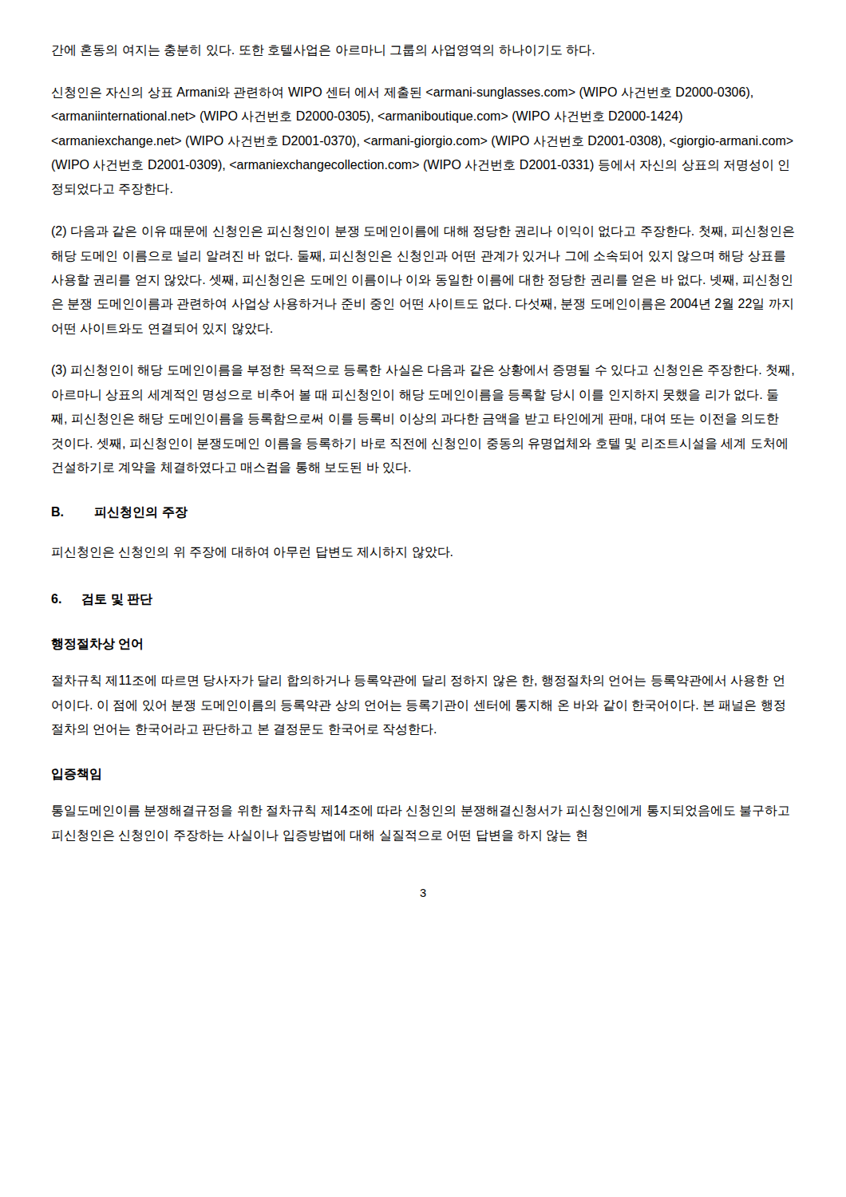간에 혼동의 여지는 충분히 있다. 또한 호텔사업은 아르마니 그룹의 사업영역의 하나이기도 하다.
신청인은 자신의 상표 Armani와 관련하여 WIPO 센터 에서 제출된 <armani-sunglasses.com> (WIPO 사건번호 D2000-0306), <armaniinternational.net> (WIPO 사건번호 D2000-0305), <armaniboutique.com> (WIPO 사건번호 D2000-1424) <armaniexchange.net> (WIPO 사건번호 D2001-0370), <armani-giorgio.com> (WIPO 사건번호 D2001-0308), <giorgio-armani.com> (WIPO 사건번호 D2001-0309), <armaniexchangecollection.com> (WIPO 사건번호 D2001-0331) 등에서 자신의 상표의 저명성이 인정되었다고 주장한다.
(2) 다음과 같은 이유 때문에 신청인은 피신청인이 분쟁 도메인이름에 대해 정당한 권리나 이익이 없다고 주장한다. 첫째, 피신청인은 해당 도메인 이름으로 널리 알려진 바 없다. 둘째, 피신청인은 신청인과 어떤 관계가 있거나 그에 소속되어 있지 않으며 해당 상표를 사용할 권리를 얻지 않았다. 셋째, 피신청인은 도메인 이름이나 이와 동일한 이름에 대한 정당한 권리를 얻은 바 없다. 넷째, 피신청인은 분쟁 도메인이름과 관련하여 사업상 사용하거나 준비 중인 어떤 사이트도 없다. 다섯째, 분쟁 도메인이름은 2004년 2월 22일 까지 어떤 사이트와도 연결되어 있지 않았다.
(3) 피신청인이 해당 도메인이름을 부정한 목적으로 등록한 사실은 다음과 같은 상황에서 증명될 수 있다고 신청인은 주장한다. 첫째, 아르마니 상표의 세계적인 명성으로 비추어 볼 때 피신청인이 해당 도메인이름을 등록할 당시 이를 인지하지 못했을 리가 없다. 둘째, 피신청인은 해당 도메인이름을 등록함으로써 이를 등록비 이상의 과다한 금액을 받고 타인에게 판매, 대여 또는 이전을 의도한 것이다. 셋째, 피신청인이 분쟁도메인 이름을 등록하기 바로 직전에 신청인이 중동의 유명업체와 호텔 및 리조트시설을 세계 도처에 건설하기로 계약을 체결하였다고 매스컴을 통해 보도된 바 있다.
B. 피신청인의 주장
피신청인은 신청인의 위 주장에 대하여 아무런 답변도 제시하지 않았다.
6. 검토 및 판단
행정절차상 언어
절차규칙 제11조에 따르면 당사자가 달리 합의하거나 등록약관에 달리 정하지 않은 한, 행정절차의 언어는 등록약관에서 사용한 언어이다. 이 점에 있어 분쟁 도메인이름의 등록약관 상의 언어는 등록기관이 센터에 통지해 온 바와 같이 한국어이다. 본 패널은 행정절차의 언어는 한국어라고 판단하고 본 결정문도 한국어로 작성한다.
입증책임
통일도메인이름 분쟁해결규정을 위한 절차규칙 제14조에 따라 신청인의 분쟁해결신청서가 피신청인에게 통지되었음에도 불구하고 피신청인은 신청인이 주장하는 사실이나 입증방법에 대해 실질적으로 어떤 답변을 하지 않는 현
3